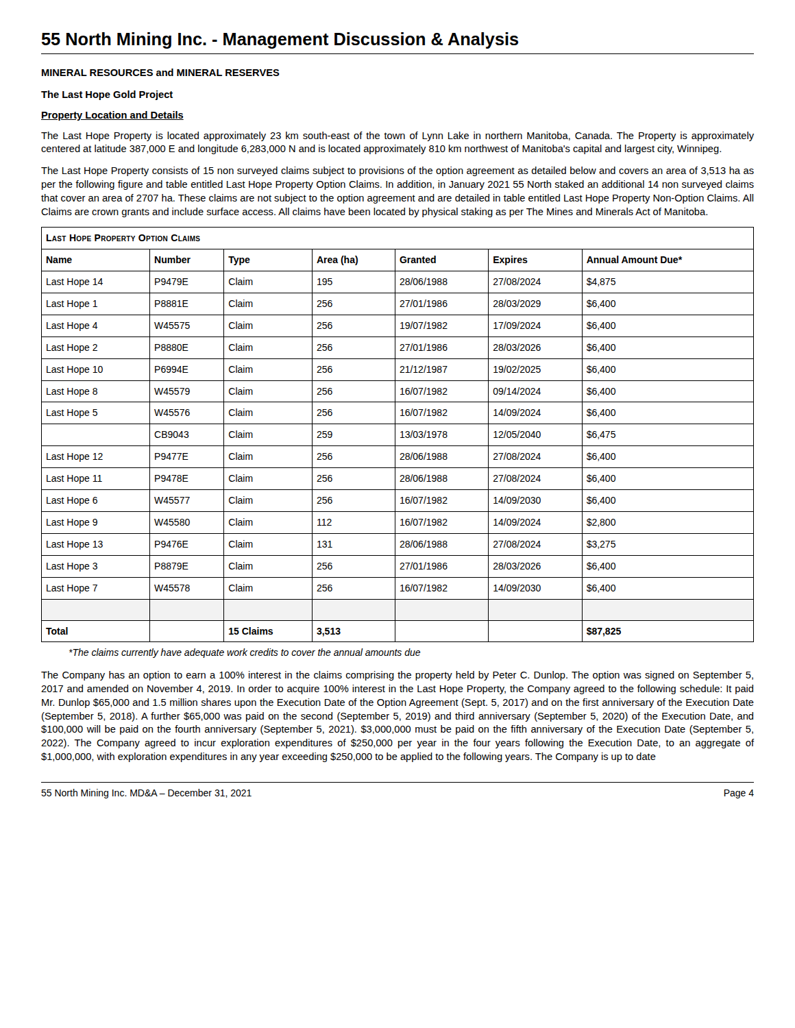55 North Mining Inc. - Management Discussion & Analysis
MINERAL RESOURCES and MINERAL RESERVES
The Last Hope Gold Project
Property Location and Details
The Last Hope Property is located approximately 23 km south-east of the town of Lynn Lake in northern Manitoba, Canada. The Property is approximately centered at latitude 387,000 E and longitude 6,283,000 N and is located approximately 810 km northwest of Manitoba's capital and largest city, Winnipeg.
The Last Hope Property consists of 15 non surveyed claims subject to provisions of the option agreement as detailed below and covers an area of 3,513 ha as per the following figure and table entitled Last Hope Property Option Claims. In addition, in January 2021 55 North staked an additional 14 non surveyed claims that cover an area of 2707 ha. These claims are not subject to the option agreement and are detailed in table entitled Last Hope Property Non-Option Claims. All Claims are crown grants and include surface access. All claims have been located by physical staking as per The Mines and Minerals Act of Manitoba.
| Last Hope Property Option Claims |
| Name | Number | Type | Area (ha) | Granted | Expires | Annual Amount Due* |
| Last Hope 14 | P9479E | Claim | 195 | 28/06/1988 | 27/08/2024 | $4,875 |
| Last Hope 1 | P8881E | Claim | 256 | 27/01/1986 | 28/03/2029 | $6,400 |
| Last Hope 4 | W45575 | Claim | 256 | 19/07/1982 | 17/09/2024 | $6,400 |
| Last Hope 2 | P8880E | Claim | 256 | 27/01/1986 | 28/03/2026 | $6,400 |
| Last Hope 10 | P6994E | Claim | 256 | 21/12/1987 | 19/02/2025 | $6,400 |
| Last Hope 8 | W45579 | Claim | 256 | 16/07/1982 | 09/14/2024 | $6,400 |
| Last Hope 5 | W45576 | Claim | 256 | 16/07/1982 | 14/09/2024 | $6,400 |
| | CB9043 | Claim | 259 | 13/03/1978 | 12/05/2040 | $6,475 |
| Last Hope 12 | P9477E | Claim | 256 | 28/06/1988 | 27/08/2024 | $6,400 |
| Last Hope 11 | P9478E | Claim | 256 | 28/06/1988 | 27/08/2024 | $6,400 |
| Last Hope 6 | W45577 | Claim | 256 | 16/07/1982 | 14/09/2030 | $6,400 |
| Last Hope 9 | W45580 | Claim | 112 | 16/07/1982 | 14/09/2024 | $2,800 |
| Last Hope 13 | P9476E | Claim | 131 | 28/06/1988 | 27/08/2024 | $3,275 |
| Last Hope 3 | P8879E | Claim | 256 | 27/01/1986 | 28/03/2026 | $6,400 |
| Last Hope 7 | W45578 | Claim | 256 | 16/07/1982 | 14/09/2030 | $6,400 |
| Total | | 15 Claims | 3,513 | | | $87,825 |
*The claims currently have adequate work credits to cover the annual amounts due
The Company has an option to earn a 100% interest in the claims comprising the property held by Peter C. Dunlop. The option was signed on September 5, 2017 and amended on November 4, 2019. In order to acquire 100% interest in the Last Hope Property, the Company agreed to the following schedule: It paid Mr. Dunlop $65,000 and 1.5 million shares upon the Execution Date of the Option Agreement (Sept. 5, 2017) and on the first anniversary of the Execution Date (September 5, 2018). A further $65,000 was paid on the second (September 5, 2019) and third anniversary (September 5, 2020) of the Execution Date, and $100,000 will be paid on the fourth anniversary (September 5, 2021). $3,000,000 must be paid on the fifth anniversary of the Execution Date (September 5, 2022). The Company agreed to incur exploration expenditures of $250,000 per year in the four years following the Execution Date, to an aggregate of $1,000,000, with exploration expenditures in any year exceeding $250,000 to be applied to the following years. The Company is up to date
55 North Mining Inc. MD&A – December 31, 2021 Page 4